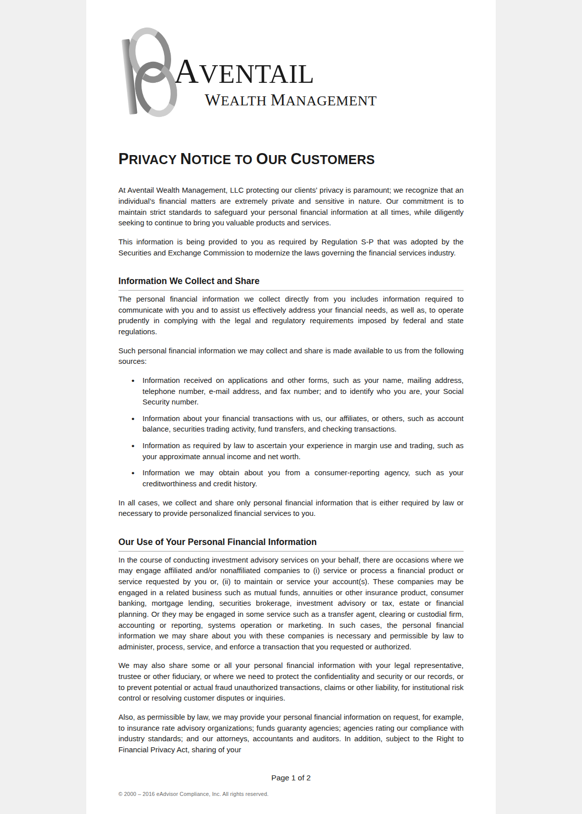AVENTAIL
WEALTH MANAGEMENT
PRIVACY NOTICE TO OUR CUSTOMERS
At Aventail Wealth Management, LLC protecting our clients’ privacy is paramount; we recognize that an individual’s financial matters are extremely private and sensitive in nature. Our commitment is to maintain strict standards to safeguard your personal financial information at all times, while diligently seeking to continue to bring you valuable products and services.
This information is being provided to you as required by Regulation S-P that was adopted by the Securities and Exchange Commission to modernize the laws governing the financial services industry.
Information We Collect and Share
The personal financial information we collect directly from you includes information required to communicate with you and to assist us effectively address your financial needs, as well as, to operate prudently in complying with the legal and regulatory requirements imposed by federal and state regulations.
Such personal financial information we may collect and share is made available to us from the following sources:
Information received on applications and other forms, such as your name, mailing address, telephone number, e-mail address, and fax number; and to identify who you are, your Social Security number.
Information about your financial transactions with us, our affiliates, or others, such as account balance, securities trading activity, fund transfers, and checking transactions.
Information as required by law to ascertain your experience in margin use and trading, such as your approximate annual income and net worth.
Information we may obtain about you from a consumer-reporting agency, such as your creditworthiness and credit history.
In all cases, we collect and share only personal financial information that is either required by law or necessary to provide personalized financial services to you.
Our Use of Your Personal Financial Information
In the course of conducting investment advisory services on your behalf, there are occasions where we may engage affiliated and/or nonaffiliated companies to (i) service or process a financial product or service requested by you or, (ii) to maintain or service your account(s). These companies may be engaged in a related business such as mutual funds, annuities or other insurance product, consumer banking, mortgage lending, securities brokerage, investment advisory or tax, estate or financial planning. Or they may be engaged in some service such as a transfer agent, clearing or custodial firm, accounting or reporting, systems operation or marketing. In such cases, the personal financial information we may share about you with these companies is necessary and permissible by law to administer, process, service, and enforce a transaction that you requested or authorized.
We may also share some or all your personal financial information with your legal representative, trustee or other fiduciary, or where we need to protect the confidentiality and security or our records, or to prevent potential or actual fraud unauthorized transactions, claims or other liability, for institutional risk control or resolving customer disputes or inquiries.
Also, as permissible by law, we may provide your personal financial information on request, for example, to insurance rate advisory organizations; funds guaranty agencies; agencies rating our compliance with industry standards; and our attorneys, accountants and auditors. In addition, subject to the Right to Financial Privacy Act, sharing of your
Page 1 of 2
© 2000 – 2016 eAdvisor Compliance, Inc. All rights reserved.